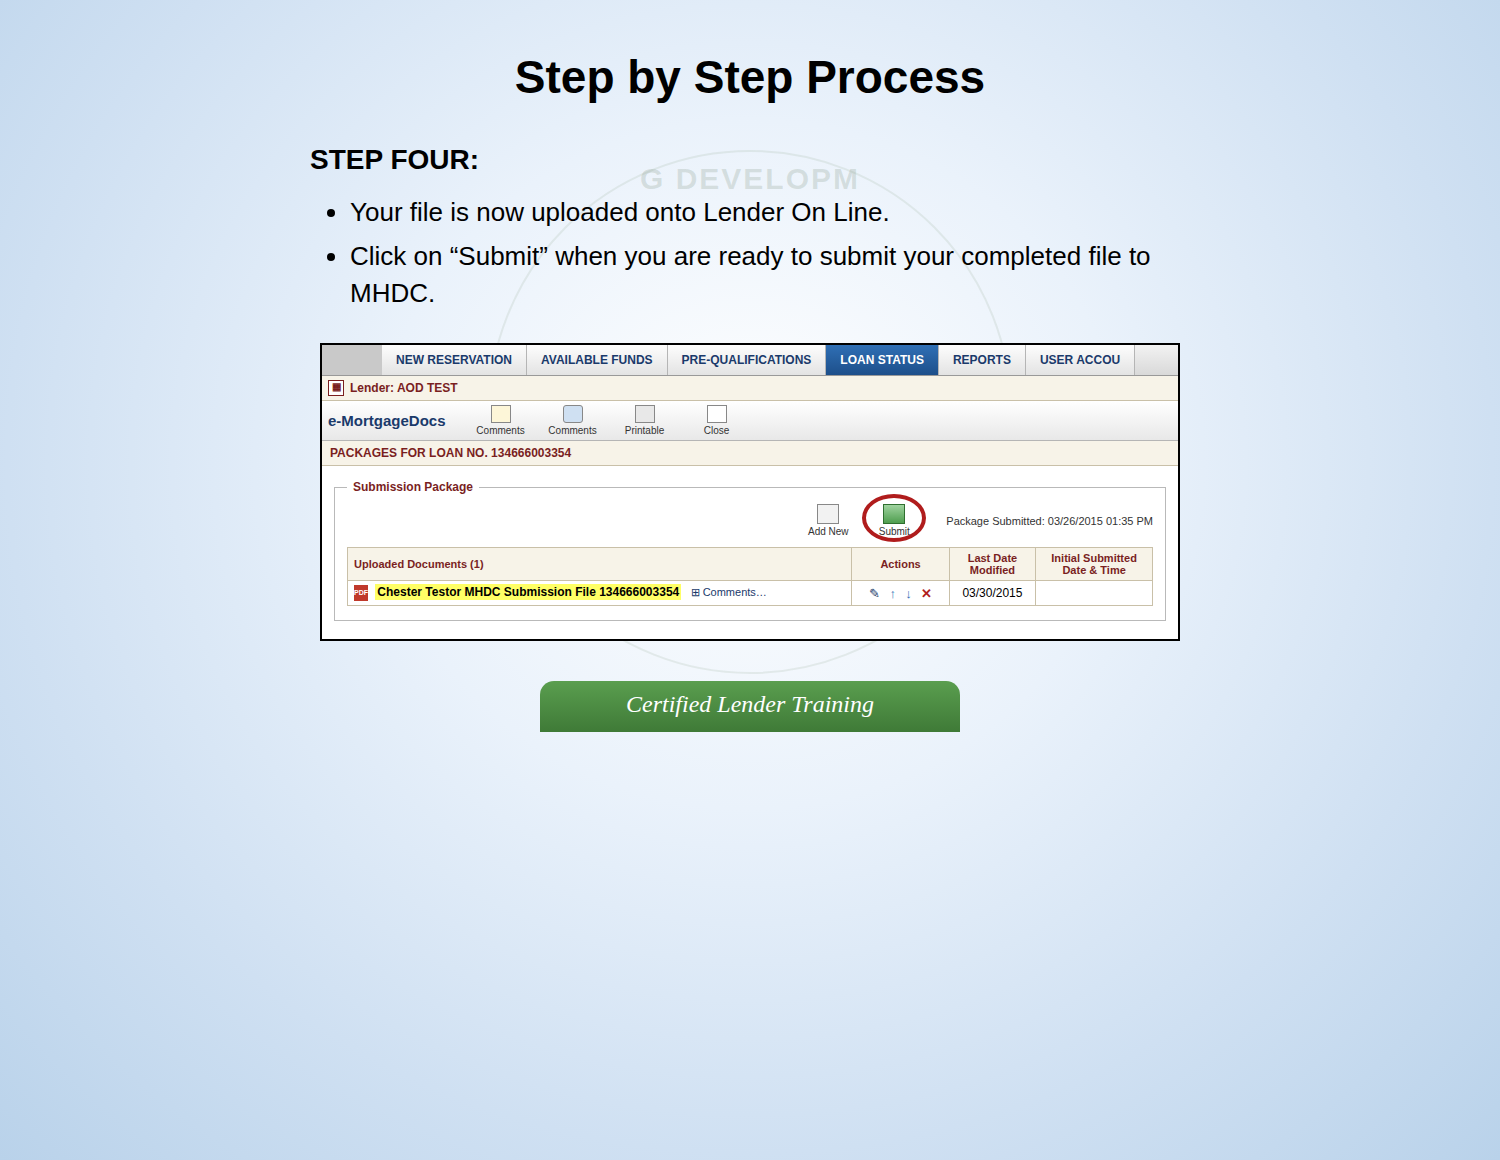G DEVELOPM
Step by Step Process
STEP FOUR:
Your file is now uploaded onto Lender On Line.
Click on “Submit” when you are ready to submit your completed file to MHDC.
NEW RESERVATION
AVAILABLE FUNDS
PRE-QUALIFICATIONS
LOAN STATUS
REPORTS
USER ACCOU
▦ Lender: AOD TEST
e-MortgageDocs
Comments
Comments
Printable
Close
PACKAGES FOR LOAN NO. 134666003354
Submission Package
Add New
Submit
Package Submitted: 03/26/2015 01:35 PM
| Uploaded Documents (1) | Actions | Last Date Modified | Initial Submitted Date & Time |
| --- | --- | --- | --- |
| PDF Chester Testor MHDC Submission File 134666003354 ⊞ Comments… | ✎ ↑ ↓ ✕ | 03/30/2015 | |
Certified Lender Training